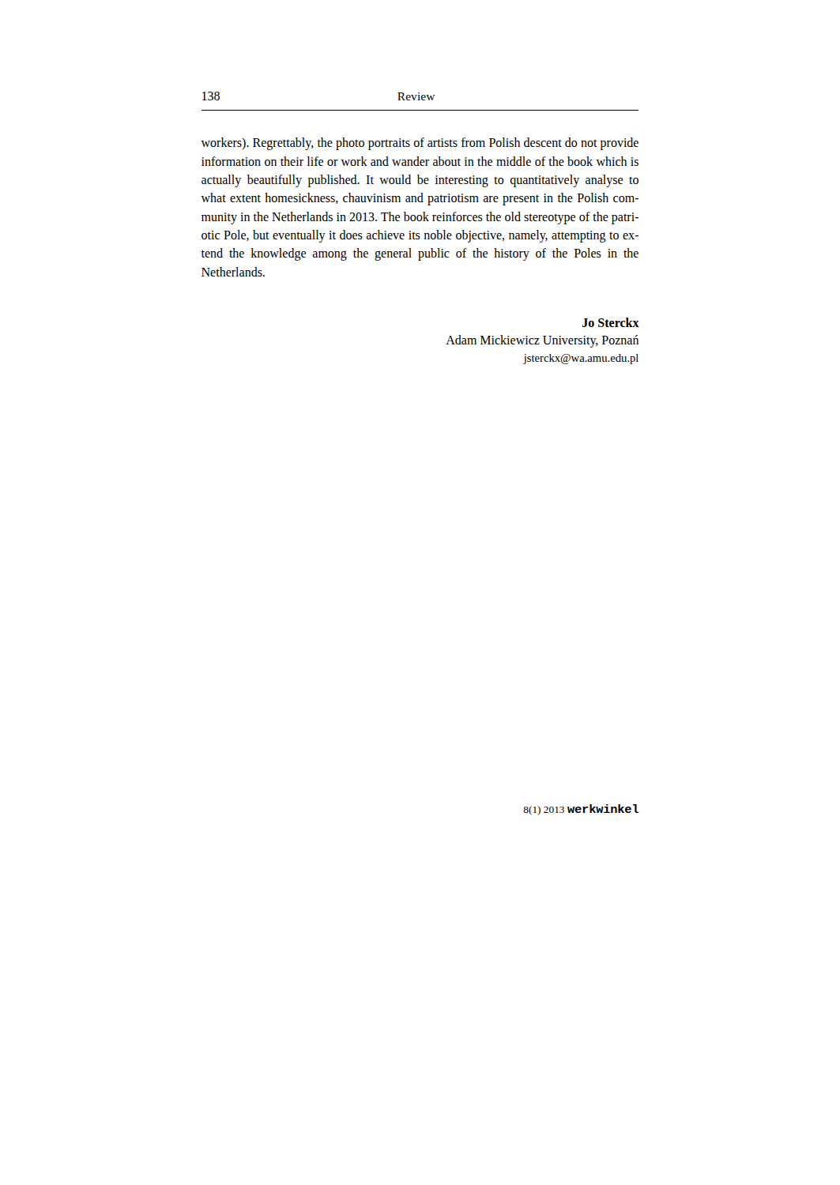138
Review
workers). Regrettably, the photo portraits of artists from Polish descent do not provide information on their life or work and wander about in the middle of the book which is actually beautifully published. It would be interesting to quantitatively analyse to what extent homesickness, chauvinism and patriotism are present in the Polish community in the Netherlands in 2013. The book reinforces the old stereotype of the patriotic Pole, but eventually it does achieve its noble objective, namely, attempting to extend the knowledge among the general public of the history of the Poles in the Netherlands.
Jo Sterckx
Adam Mickiewicz University, Poznań
jsterckx@wa.amu.edu.pl
8(1) 2013 werkwinkel